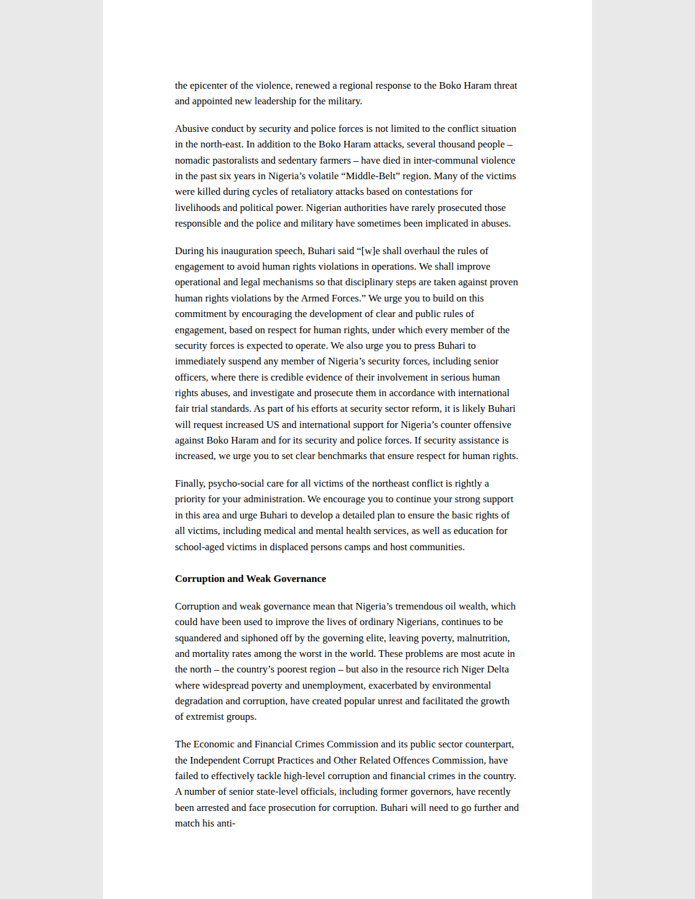the epicenter of the violence, renewed a regional response to the Boko Haram threat and appointed new leadership for the military.
Abusive conduct by security and police forces is not limited to the conflict situation in the north-east. In addition to the Boko Haram attacks, several thousand people – nomadic pastoralists and sedentary farmers – have died in inter-communal violence in the past six years in Nigeria’s volatile “Middle-Belt” region. Many of the victims were killed during cycles of retaliatory attacks based on contestations for livelihoods and political power. Nigerian authorities have rarely prosecuted those responsible and the police and military have sometimes been implicated in abuses.
During his inauguration speech, Buhari said “[w]e shall overhaul the rules of engagement to avoid human rights violations in operations. We shall improve operational and legal mechanisms so that disciplinary steps are taken against proven human rights violations by the Armed Forces.” We urge you to build on this commitment by encouraging the development of clear and public rules of engagement, based on respect for human rights, under which every member of the security forces is expected to operate. We also urge you to press Buhari to immediately suspend any member of Nigeria’s security forces, including senior officers, where there is credible evidence of their involvement in serious human rights abuses, and investigate and prosecute them in accordance with international fair trial standards. As part of his efforts at security sector reform, it is likely Buhari will request increased US and international support for Nigeria’s counter offensive against Boko Haram and for its security and police forces. If security assistance is increased, we urge you to set clear benchmarks that ensure respect for human rights.
Finally, psycho-social care for all victims of the northeast conflict is rightly a priority for your administration. We encourage you to continue your strong support in this area and urge Buhari to develop a detailed plan to ensure the basic rights of all victims, including medical and mental health services, as well as education for school-aged victims in displaced persons camps and host communities.
Corruption and Weak Governance
Corruption and weak governance mean that Nigeria’s tremendous oil wealth, which could have been used to improve the lives of ordinary Nigerians, continues to be squandered and siphoned off by the governing elite, leaving poverty, malnutrition, and mortality rates among the worst in the world. These problems are most acute in the north – the country’s poorest region – but also in the resource rich Niger Delta where widespread poverty and unemployment, exacerbated by environmental degradation and corruption, have created popular unrest and facilitated the growth of extremist groups.
The Economic and Financial Crimes Commission and its public sector counterpart, the Independent Corrupt Practices and Other Related Offences Commission, have failed to effectively tackle high-level corruption and financial crimes in the country. A number of senior state-level officials, including former governors, have recently been arrested and face prosecution for corruption. Buhari will need to go further and match his anti-